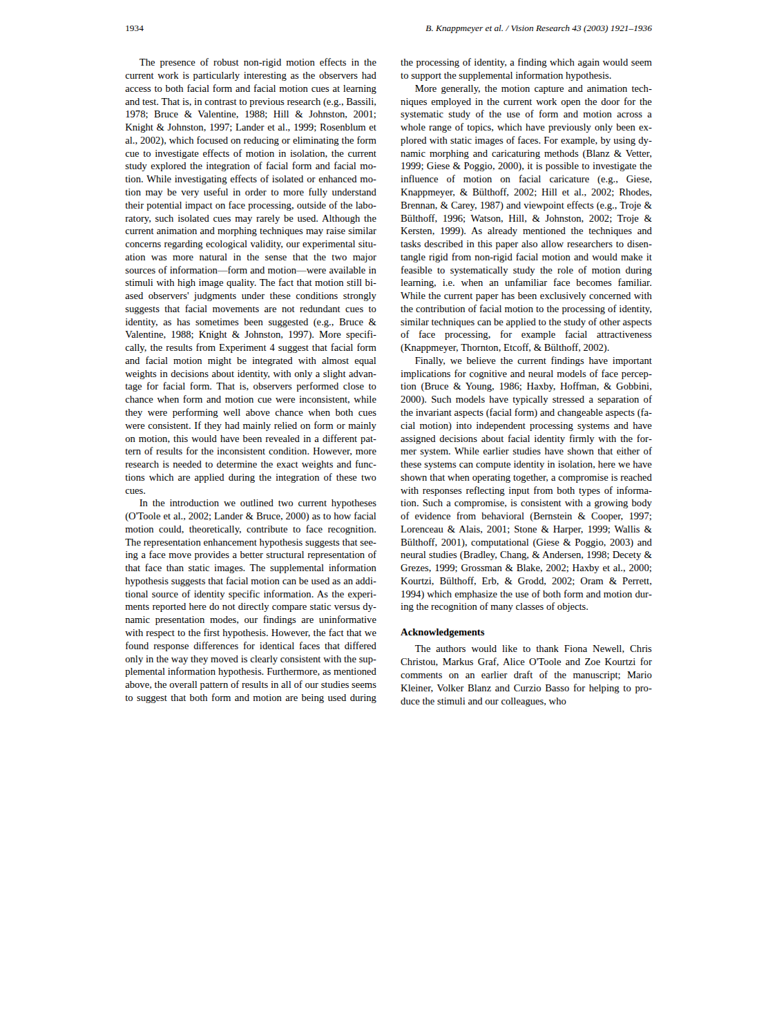1934 B. Knappmeyer et al. / Vision Research 43 (2003) 1921–1936
The presence of robust non-rigid motion effects in the current work is particularly interesting as the observers had access to both facial form and facial motion cues at learning and test. That is, in contrast to previous research (e.g., Bassili, 1978; Bruce & Valentine, 1988; Hill & Johnston, 2001; Knight & Johnston, 1997; Lander et al., 1999; Rosenblum et al., 2002), which focused on reducing or eliminating the form cue to investigate effects of motion in isolation, the current study explored the integration of facial form and facial motion. While investigating effects of isolated or enhanced motion may be very useful in order to more fully understand their potential impact on face processing, outside of the laboratory, such isolated cues may rarely be used. Although the current animation and morphing techniques may raise similar concerns regarding ecological validity, our experimental situation was more natural in the sense that the two major sources of information—form and motion—were available in stimuli with high image quality. The fact that motion still biased observers' judgments under these conditions strongly suggests that facial movements are not redundant cues to identity, as has sometimes been suggested (e.g., Bruce & Valentine, 1988; Knight & Johnston, 1997). More specifically, the results from Experiment 4 suggest that facial form and facial motion might be integrated with almost equal weights in decisions about identity, with only a slight advantage for facial form. That is, observers performed close to chance when form and motion cue were inconsistent, while they were performing well above chance when both cues were consistent. If they had mainly relied on form or mainly on motion, this would have been revealed in a different pattern of results for the inconsistent condition. However, more research is needed to determine the exact weights and functions which are applied during the integration of these two cues.
In the introduction we outlined two current hypotheses (O'Toole et al., 2002; Lander & Bruce, 2000) as to how facial motion could, theoretically, contribute to face recognition. The representation enhancement hypothesis suggests that seeing a face move provides a better structural representation of that face than static images. The supplemental information hypothesis suggests that facial motion can be used as an additional source of identity specific information. As the experiments reported here do not directly compare static versus dynamic presentation modes, our findings are uninformative with respect to the first hypothesis. However, the fact that we found response differences for identical faces that differed only in the way they moved is clearly consistent with the supplemental information hypothesis. Furthermore, as mentioned above, the overall pattern of results in all of our studies seems to suggest that both form and motion are being used during the processing of identity, a finding which again would seem to support the supplemental information hypothesis.
More generally, the motion capture and animation techniques employed in the current work open the door for the systematic study of the use of form and motion across a whole range of topics, which have previously only been explored with static images of faces. For example, by using dynamic morphing and caricaturing methods (Blanz & Vetter, 1999; Giese & Poggio, 2000), it is possible to investigate the influence of motion on facial caricature (e.g., Giese, Knappmeyer, & Bülthoff, 2002; Hill et al., 2002; Rhodes, Brennan, & Carey, 1987) and viewpoint effects (e.g., Troje & Bülthoff, 1996; Watson, Hill, & Johnston, 2002; Troje & Kersten, 1999). As already mentioned the techniques and tasks described in this paper also allow researchers to disentangle rigid from non-rigid facial motion and would make it feasible to systematically study the role of motion during learning, i.e. when an unfamiliar face becomes familiar. While the current paper has been exclusively concerned with the contribution of facial motion to the processing of identity, similar techniques can be applied to the study of other aspects of face processing, for example facial attractiveness (Knappmeyer, Thornton, Etcoff, & Bülthoff, 2002).
Finally, we believe the current findings have important implications for cognitive and neural models of face perception (Bruce & Young, 1986; Haxby, Hoffman, & Gobbini, 2000). Such models have typically stressed a separation of the invariant aspects (facial form) and changeable aspects (facial motion) into independent processing systems and have assigned decisions about facial identity firmly with the former system. While earlier studies have shown that either of these systems can compute identity in isolation, here we have shown that when operating together, a compromise is reached with responses reflecting input from both types of information. Such a compromise, is consistent with a growing body of evidence from behavioral (Bernstein & Cooper, 1997; Lorenceau & Alais, 2001; Stone & Harper, 1999; Wallis & Bülthoff, 2001), computational (Giese & Poggio, 2003) and neural studies (Bradley, Chang, & Andersen, 1998; Decety & Grezes, 1999; Grossman & Blake, 2002; Haxby et al., 2000; Kourtzi, Bülthoff, Erb, & Grodd, 2002; Oram & Perrett, 1994) which emphasize the use of both form and motion during the recognition of many classes of objects.
Acknowledgements
The authors would like to thank Fiona Newell, Chris Christou, Markus Graf, Alice O'Toole and Zoe Kourtzi for comments on an earlier draft of the manuscript; Mario Kleiner, Volker Blanz and Curzio Basso for helping to produce the stimuli and our colleagues, who